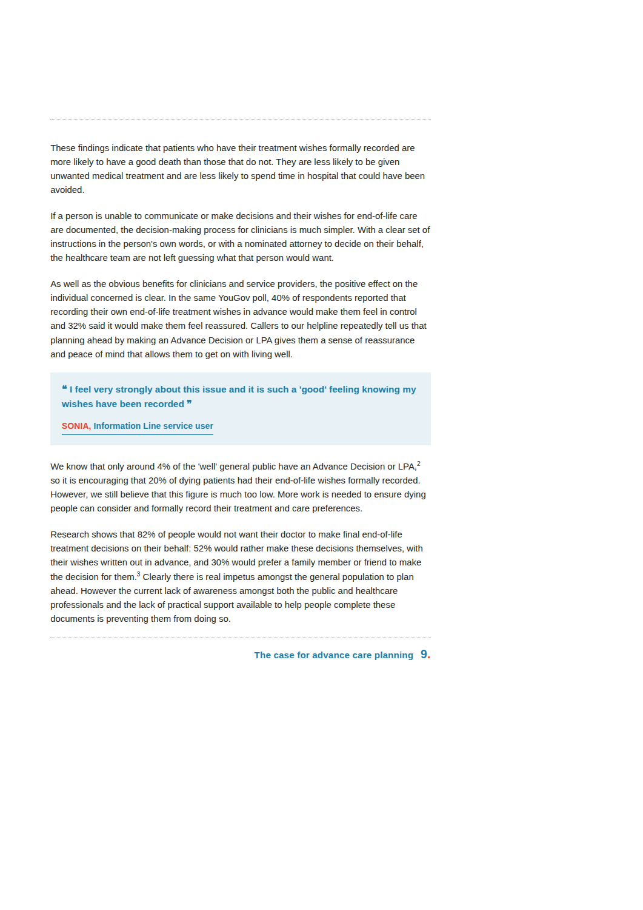These findings indicate that patients who have their treatment wishes formally recorded are more likely to have a good death than those that do not. They are less likely to be given unwanted medical treatment and are less likely to spend time in hospital that could have been avoided.
If a person is unable to communicate or make decisions and their wishes for end-of-life care are documented, the decision-making process for clinicians is much simpler. With a clear set of instructions in the person's own words, or with a nominated attorney to decide on their behalf, the healthcare team are not left guessing what that person would want.
As well as the obvious benefits for clinicians and service providers, the positive effect on the individual concerned is clear. In the same YouGov poll, 40% of respondents reported that recording their own end-of-life treatment wishes in advance would make them feel in control and 32% said it would make them feel reassured. Callers to our helpline repeatedly tell us that planning ahead by making an Advance Decision or LPA gives them a sense of reassurance and peace of mind that allows them to get on with living well.
❝ I feel very strongly about this issue and it is such a 'good' feeling knowing my wishes have been recorded ❞
SONIA, Information Line service user
We know that only around 4% of the 'well' general public have an Advance Decision or LPA,2 so it is encouraging that 20% of dying patients had their end-of-life wishes formally recorded. However, we still believe that this figure is much too low. More work is needed to ensure dying people can consider and formally record their treatment and care preferences.
Research shows that 82% of people would not want their doctor to make final end-of-life treatment decisions on their behalf: 52% would rather make these decisions themselves, with their wishes written out in advance, and 30% would prefer a family member or friend to make the decision for them.3 Clearly there is real impetus amongst the general population to plan ahead. However the current lack of awareness amongst both the public and healthcare professionals and the lack of practical support available to help people complete these documents is preventing them from doing so.
The case for advance care planning 9.